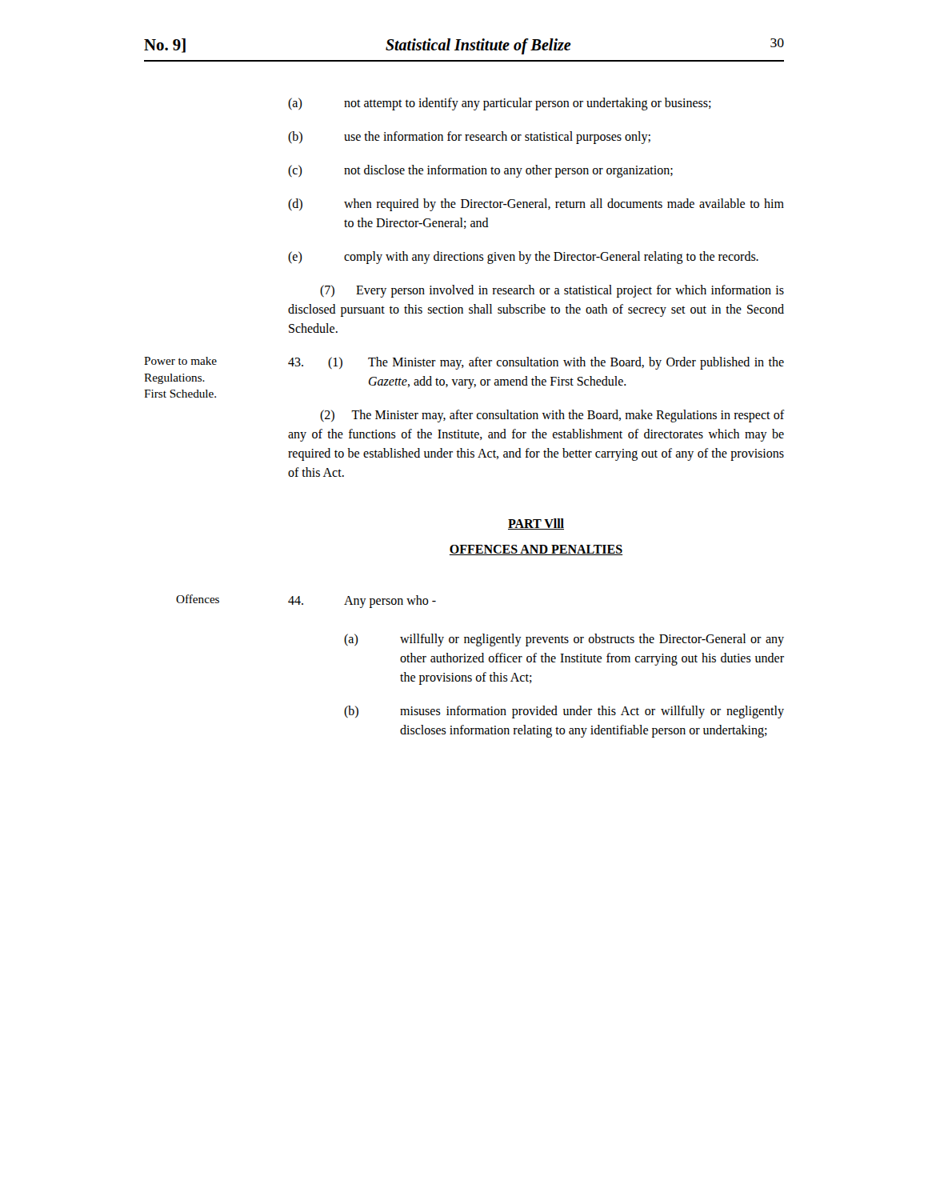No. 9] Statistical Institute of Belize 30
(a) not attempt to identify any particular person or undertaking or business;
(b) use the information for research or statistical purposes only;
(c) not disclose the information to any other person or organization;
(d) when required by the Director-General, return all documents made available to him to the Director-General; and
(e) comply with any directions given by the Director-General relating to the records.
(7) Every person involved in research or a statistical project for which information is disclosed pursuant to this section shall subscribe to the oath of secrecy set out in the Second Schedule.
Power to make
Regulations.
First Schedule.
43. (1) The Minister may, after consultation with the Board, by Order published in the Gazette, add to, vary, or amend the First Schedule.
(2) The Minister may, after consultation with the Board, make Regulations in respect of any of the functions of the Institute, and for the establishment of directorates which may be required to be established under this Act, and for the better carrying out of any of the provisions of this Act.
PART Vlll
OFFENCES AND PENALTIES
Offences
44. Any person who -
(a) willfully or negligently prevents or obstructs the Director-General or any other authorized officer of the Institute from carrying out his duties under the provisions of this Act;
(b) misuses information provided under this Act or willfully or negligently discloses information relating to any identifiable person or undertaking;